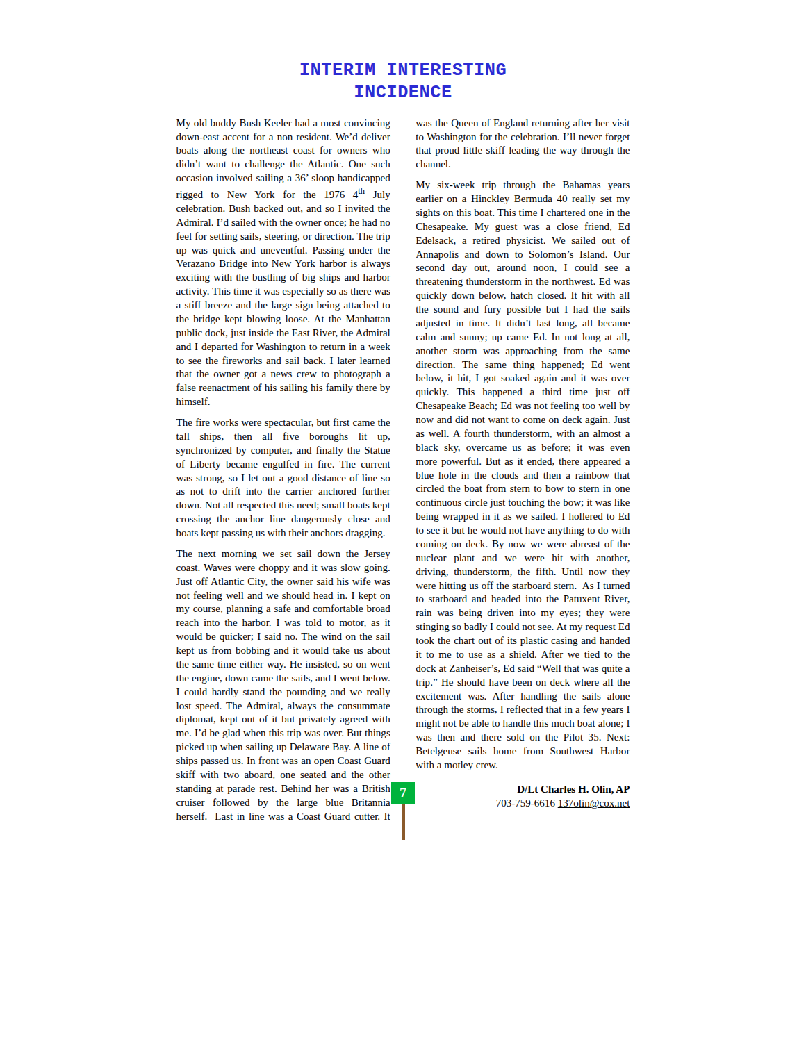INTERIM INTERESTING
INCIDENCE
My old buddy Bush Keeler had a most convincing down-east accent for a non resident. We’d deliver boats along the northeast coast for owners who didn’t want to challenge the Atlantic. One such occasion involved sailing a 36’ sloop handicapped rigged to New York for the 1976 4th July celebration. Bush backed out, and so I invited the Admiral. I’d sailed with the owner once; he had no feel for setting sails, steering, or direction. The trip up was quick and uneventful. Passing under the Verazano Bridge into New York harbor is always exciting with the bustling of big ships and harbor activity. This time it was especially so as there was a stiff breeze and the large sign being attached to the bridge kept blowing loose. At the Manhattan public dock, just inside the East River, the Admiral and I departed for Washington to return in a week to see the fireworks and sail back. I later learned that the owner got a news crew to photograph a false reenactment of his sailing his family there by himself.
The fire works were spectacular, but first came the tall ships, then all five boroughs lit up, synchronized by computer, and finally the Statue of Liberty became engulfed in fire. The current was strong, so I let out a good distance of line so as not to drift into the carrier anchored further down. Not all respected this need; small boats kept crossing the anchor line dangerously close and boats kept passing us with their anchors dragging.
The next morning we set sail down the Jersey coast. Waves were choppy and it was slow going. Just off Atlantic City, the owner said his wife was not feeling well and we should head in. I kept on my course, planning a safe and comfortable broad reach into the harbor. I was told to motor, as it would be quicker; I said no. The wind on the sail kept us from bobbing and it would take us about the same time either way. He insisted, so on went the engine, down came the sails, and I went below. I could hardly stand the pounding and we really lost speed. The Admiral, always the consummate diplomat, kept out of it but privately agreed with me. I’d be glad when this trip was over. But things picked up when sailing up Delaware Bay. A line of ships passed us. In front was an open Coast Guard skiff with two aboard, one seated and the other standing at parade rest. Behind her was a British cruiser followed by the large blue Britannia herself. Last in line was a Coast Guard cutter. It was the Queen of England returning after her visit to Washington for the celebration. I’ll never forget that proud little skiff leading the way through the channel.
My six-week trip through the Bahamas years earlier on a Hinckley Bermuda 40 really set my sights on this boat. This time I chartered one in the Chesapeake. My guest was a close friend, Ed Edelsack, a retired physicist. We sailed out of Annapolis and down to Solomon’s Island. Our second day out, around noon, I could see a threatening thunderstorm in the northwest. Ed was quickly down below, hatch closed. It hit with all the sound and fury possible but I had the sails adjusted in time. It didn’t last long, all became calm and sunny; up came Ed. In not long at all, another storm was approaching from the same direction. The same thing happened; Ed went below, it hit, I got soaked again and it was over quickly. This happened a third time just off Chesapeake Beach; Ed was not feeling too well by now and did not want to come on deck again. Just as well. A fourth thunderstorm, with an almost a black sky, overcame us as before; it was even more powerful. But as it ended, there appeared a blue hole in the clouds and then a rainbow that circled the boat from stern to bow to stern in one continuous circle just touching the bow; it was like being wrapped in it as we sailed. I hollered to Ed to see it but he would not have anything to do with coming on deck. By now we were abreast of the nuclear plant and we were hit with another, driving, thunderstorm, the fifth. Until now they were hitting us off the starboard stern. As I turned to starboard and headed into the Patuxent River, rain was being driven into my eyes; they were stinging so badly I could not see. At my request Ed took the chart out of its plastic casing and handed it to me to use as a shield. After we tied to the dock at Zanheiser’s, Ed said “Well that was quite a trip.” He should have been on deck where all the excitement was. After handling the sails alone through the storms, I reflected that in a few years I might not be able to handle this much boat alone; I was then and there sold on the Pilot 35. Next: Betelgeuse sails home from Southwest Harbor with a motley crew.
D/Lt Charles H. Olin, AP
703-759-6616 137olin@cox.net
7